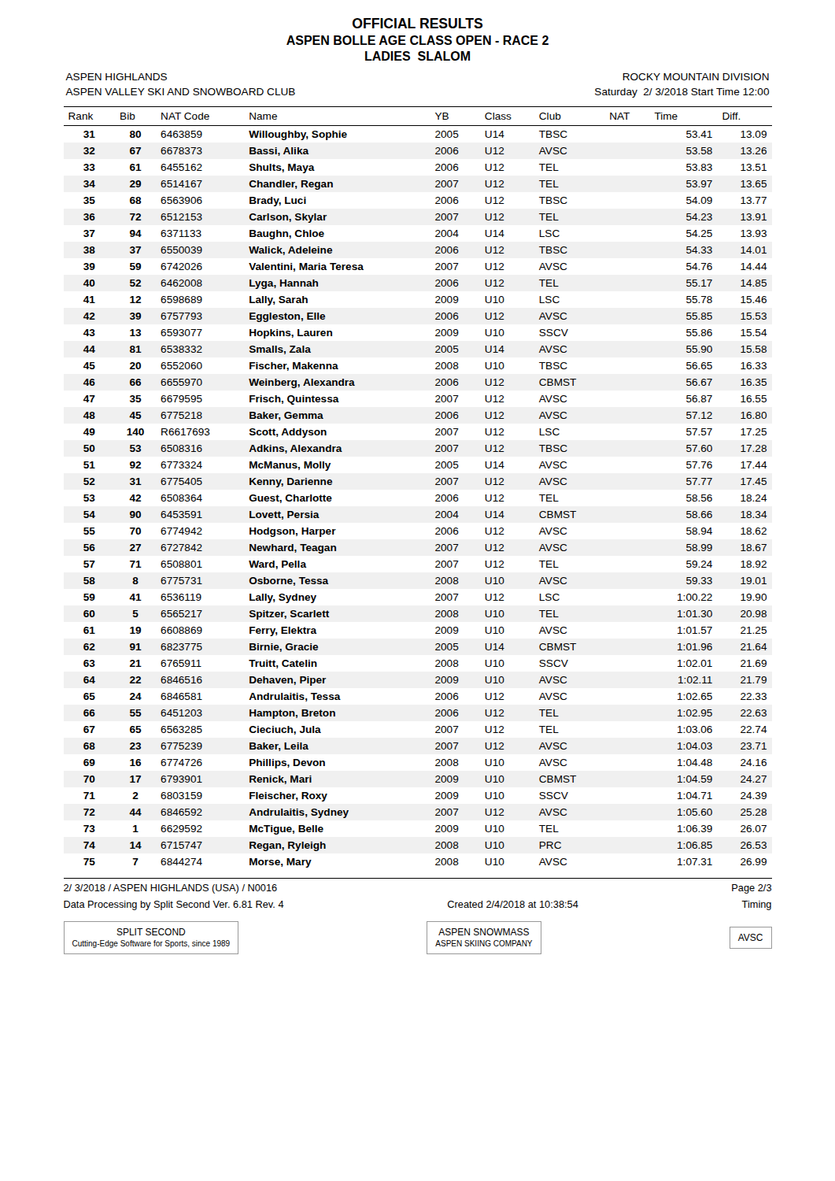OFFICIAL RESULTS
ASPEN BOLLE AGE CLASS OPEN - RACE 2
LADIES SLALOM
| ASPEN HIGHLANDS | ROCKY MOUNTAIN DIVISION |
| ASPEN VALLEY SKI AND SNOWBOARD CLUB | Saturday 2/ 3/2018 Start Time 12:00 |
| Rank | Bib | NAT Code | Name | YB | Class | Club | NAT | Time | Diff. |
| --- | --- | --- | --- | --- | --- | --- | --- | --- | --- |
| 31 | 80 | 6463859 | Willoughby, Sophie | 2005 | U14 | TBSC | | 53.41 | 13.09 |
| 32 | 67 | 6678373 | Bassi, Alika | 2006 | U12 | AVSC | | 53.58 | 13.26 |
| 33 | 61 | 6455162 | Shults, Maya | 2006 | U12 | TEL | | 53.83 | 13.51 |
| 34 | 29 | 6514167 | Chandler, Regan | 2007 | U12 | TEL | | 53.97 | 13.65 |
| 35 | 68 | 6563906 | Brady, Luci | 2006 | U12 | TBSC | | 54.09 | 13.77 |
| 36 | 72 | 6512153 | Carlson, Skylar | 2007 | U12 | TEL | | 54.23 | 13.91 |
| 37 | 94 | 6371133 | Baughn, Chloe | 2004 | U14 | LSC | | 54.25 | 13.93 |
| 38 | 37 | 6550039 | Walick, Adeleine | 2006 | U12 | TBSC | | 54.33 | 14.01 |
| 39 | 59 | 6742026 | Valentini, Maria Teresa | 2007 | U12 | AVSC | | 54.76 | 14.44 |
| 40 | 52 | 6462008 | Lyga, Hannah | 2006 | U12 | TEL | | 55.17 | 14.85 |
| 41 | 12 | 6598689 | Lally, Sarah | 2009 | U10 | LSC | | 55.78 | 15.46 |
| 42 | 39 | 6757793 | Eggleston, Elle | 2006 | U12 | AVSC | | 55.85 | 15.53 |
| 43 | 13 | 6593077 | Hopkins, Lauren | 2009 | U10 | SSCV | | 55.86 | 15.54 |
| 44 | 81 | 6538332 | Smalls, Zala | 2005 | U14 | AVSC | | 55.90 | 15.58 |
| 45 | 20 | 6552060 | Fischer, Makenna | 2008 | U10 | TBSC | | 56.65 | 16.33 |
| 46 | 66 | 6655970 | Weinberg, Alexandra | 2006 | U12 | CBMST | | 56.67 | 16.35 |
| 47 | 35 | 6679595 | Frisch, Quintessa | 2007 | U12 | AVSC | | 56.87 | 16.55 |
| 48 | 45 | 6775218 | Baker, Gemma | 2006 | U12 | AVSC | | 57.12 | 16.80 |
| 49 | 140 | R6617693 | Scott, Addyson | 2007 | U12 | LSC | | 57.57 | 17.25 |
| 50 | 53 | 6508316 | Adkins, Alexandra | 2007 | U12 | TBSC | | 57.60 | 17.28 |
| 51 | 92 | 6773324 | McManus, Molly | 2005 | U14 | AVSC | | 57.76 | 17.44 |
| 52 | 31 | 6775405 | Kenny, Darienne | 2007 | U12 | AVSC | | 57.77 | 17.45 |
| 53 | 42 | 6508364 | Guest, Charlotte | 2006 | U12 | TEL | | 58.56 | 18.24 |
| 54 | 90 | 6453591 | Lovett, Persia | 2004 | U14 | CBMST | | 58.66 | 18.34 |
| 55 | 70 | 6774942 | Hodgson, Harper | 2006 | U12 | AVSC | | 58.94 | 18.62 |
| 56 | 27 | 6727842 | Newhard, Teagan | 2007 | U12 | AVSC | | 58.99 | 18.67 |
| 57 | 71 | 6508801 | Ward, Pella | 2007 | U12 | TEL | | 59.24 | 18.92 |
| 58 | 8 | 6775731 | Osborne, Tessa | 2008 | U10 | AVSC | | 59.33 | 19.01 |
| 59 | 41 | 6536119 | Lally, Sydney | 2007 | U12 | LSC | | 1:00.22 | 19.90 |
| 60 | 5 | 6565217 | Spitzer, Scarlett | 2008 | U10 | TEL | | 1:01.30 | 20.98 |
| 61 | 19 | 6608869 | Ferry, Elektra | 2009 | U10 | AVSC | | 1:01.57 | 21.25 |
| 62 | 91 | 6823775 | Birnie, Gracie | 2005 | U14 | CBMST | | 1:01.96 | 21.64 |
| 63 | 21 | 6765911 | Truitt, Catelin | 2008 | U10 | SSCV | | 1:02.01 | 21.69 |
| 64 | 22 | 6846516 | Dehaven, Piper | 2009 | U10 | AVSC | | 1:02.11 | 21.79 |
| 65 | 24 | 6846581 | Andrulaitis, Tessa | 2006 | U12 | AVSC | | 1:02.65 | 22.33 |
| 66 | 55 | 6451203 | Hampton, Breton | 2006 | U12 | TEL | | 1:02.95 | 22.63 |
| 67 | 65 | 6563285 | Cieciuch, Jula | 2007 | U12 | TEL | | 1:03.06 | 22.74 |
| 68 | 23 | 6775239 | Baker, Leila | 2007 | U12 | AVSC | | 1:04.03 | 23.71 |
| 69 | 16 | 6774726 | Phillips, Devon | 2008 | U10 | AVSC | | 1:04.48 | 24.16 |
| 70 | 17 | 6793901 | Renick, Mari | 2009 | U10 | CBMST | | 1:04.59 | 24.27 |
| 71 | 2 | 6803159 | Fleischer, Roxy | 2009 | U10 | SSCV | | 1:04.71 | 24.39 |
| 72 | 44 | 6846592 | Andrulaitis, Sydney | 2007 | U12 | AVSC | | 1:05.60 | 25.28 |
| 73 | 1 | 6629592 | McTigue, Belle | 2009 | U10 | TEL | | 1:06.39 | 26.07 |
| 74 | 14 | 6715747 | Regan, Ryleigh | 2008 | U10 | PRC | | 1:06.85 | 26.53 |
| 75 | 7 | 6844274 | Morse, Mary | 2008 | U10 | AVSC | | 1:07.31 | 26.99 |
2/ 3/2018 / ASPEN HIGHLANDS (USA) / N0016 Page 2/3
Data Processing by Split Second Ver. 6.81 Rev. 4 Created 2/4/2018 at 10:38:54 Timing
SPLIT SECOND
Cutting-Edge Software for Sports, since 1989
ASPEN SNOWMASS
ASPEN SKIING COMPANY
AVSC